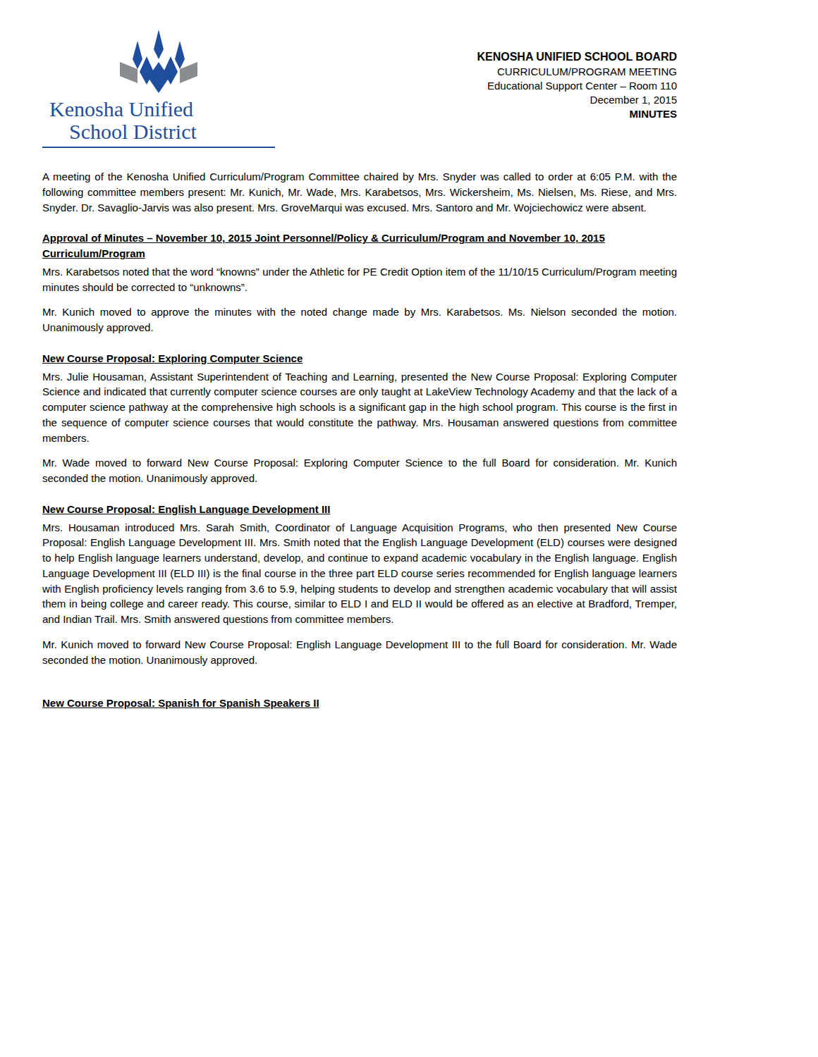Kenosha Unified School District
KENOSHA UNIFIED SCHOOL BOARD
CURRICULUM/PROGRAM MEETING
Educational Support Center – Room 110
December 1, 2015
MINUTES
A meeting of the Kenosha Unified Curriculum/Program Committee chaired by Mrs. Snyder was called to order at 6:05 P.M. with the following committee members present: Mr. Kunich, Mr. Wade, Mrs. Karabetsos, Mrs. Wickersheim, Ms. Nielsen, Ms. Riese, and Mrs. Snyder. Dr. Savaglio-Jarvis was also present. Mrs. GroveMarqui was excused. Mrs. Santoro and Mr. Wojciechowicz were absent.
Approval of Minutes – November 10, 2015 Joint Personnel/Policy & Curriculum/Program and November 10, 2015 Curriculum/Program
Mrs. Karabetsos noted that the word “knowns” under the Athletic for PE Credit Option item of the 11/10/15 Curriculum/Program meeting minutes should be corrected to “unknowns”.
Mr. Kunich moved to approve the minutes with the noted change made by Mrs. Karabetsos. Ms. Nielson seconded the motion. Unanimously approved.
New Course Proposal: Exploring Computer Science
Mrs. Julie Housaman, Assistant Superintendent of Teaching and Learning, presented the New Course Proposal: Exploring Computer Science and indicated that currently computer science courses are only taught at LakeView Technology Academy and that the lack of a computer science pathway at the comprehensive high schools is a significant gap in the high school program. This course is the first in the sequence of computer science courses that would constitute the pathway. Mrs. Housaman answered questions from committee members.
Mr. Wade moved to forward New Course Proposal: Exploring Computer Science to the full Board for consideration. Mr. Kunich seconded the motion. Unanimously approved.
New Course Proposal: English Language Development III
Mrs. Housaman introduced Mrs. Sarah Smith, Coordinator of Language Acquisition Programs, who then presented New Course Proposal: English Language Development III. Mrs. Smith noted that the English Language Development (ELD) courses were designed to help English language learners understand, develop, and continue to expand academic vocabulary in the English language. English Language Development III (ELD III) is the final course in the three part ELD course series recommended for English language learners with English proficiency levels ranging from 3.6 to 5.9, helping students to develop and strengthen academic vocabulary that will assist them in being college and career ready. This course, similar to ELD I and ELD II would be offered as an elective at Bradford, Tremper, and Indian Trail. Mrs. Smith answered questions from committee members.
Mr. Kunich moved to forward New Course Proposal: English Language Development III to the full Board for consideration. Mr. Wade seconded the motion. Unanimously approved.
New Course Proposal: Spanish for Spanish Speakers II